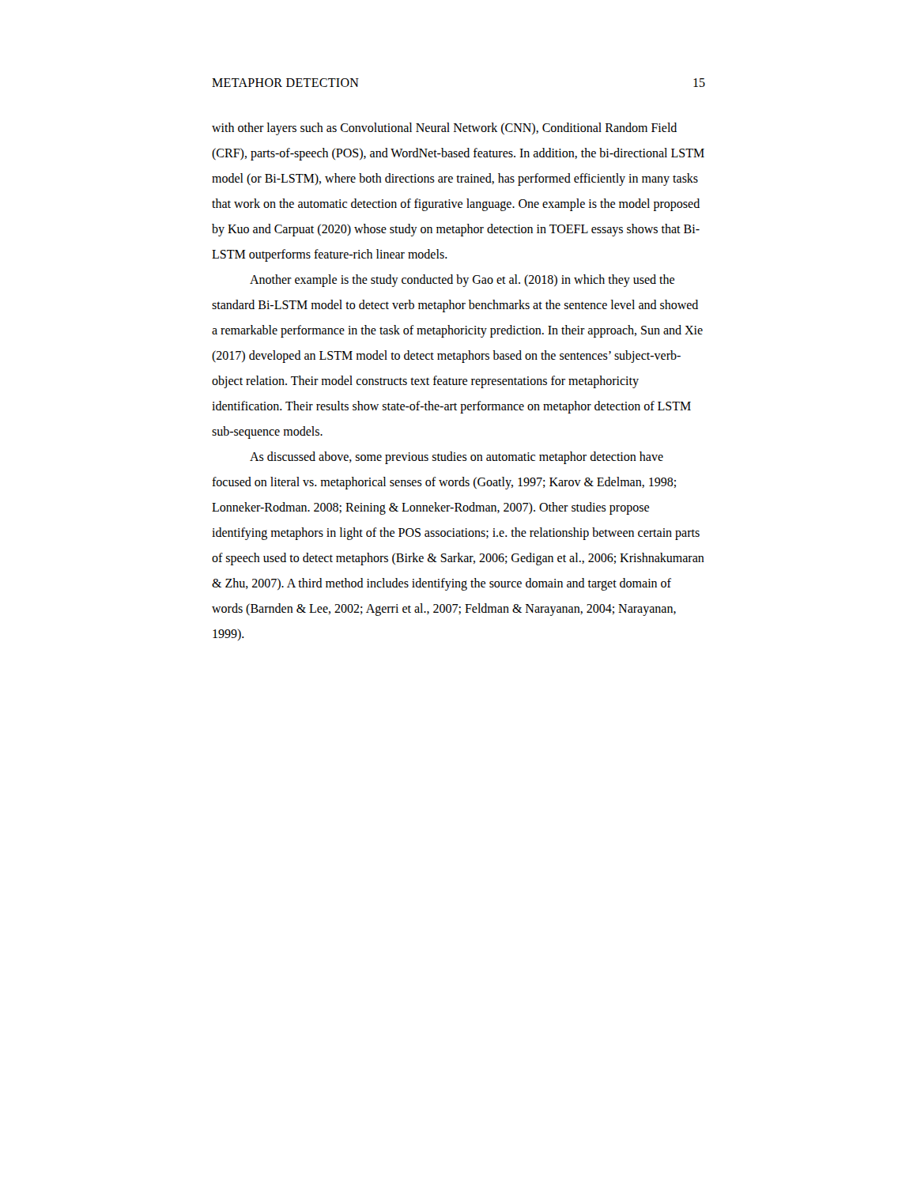Metaphor Detection 15
with other layers such as Convolutional Neural Network (CNN), Conditional Random Field (CRF), parts-of-speech (POS), and WordNet-based features. In addition, the bi-directional LSTM model (or Bi-LSTM), where both directions are trained, has performed efficiently in many tasks that work on the automatic detection of figurative language. One example is the model proposed by Kuo and Carpuat (2020) whose study on metaphor detection in TOEFL essays shows that Bi-LSTM outperforms feature-rich linear models.
Another example is the study conducted by Gao et al. (2018) in which they used the standard Bi-LSTM model to detect verb metaphor benchmarks at the sentence level and showed a remarkable performance in the task of metaphoricity prediction. In their approach, Sun and Xie (2017) developed an LSTM model to detect metaphors based on the sentences’ subject-verb-object relation. Their model constructs text feature representations for metaphoricity identification. Their results show state-of-the-art performance on metaphor detection of LSTM sub-sequence models.
As discussed above, some previous studies on automatic metaphor detection have focused on literal vs. metaphorical senses of words (Goatly, 1997; Karov & Edelman, 1998; Lonneker-Rodman. 2008; Reining & Lonneker-Rodman, 2007). Other studies propose identifying metaphors in light of the POS associations; i.e. the relationship between certain parts of speech used to detect metaphors (Birke & Sarkar, 2006; Gedigan et al., 2006; Krishnakumaran & Zhu, 2007). A third method includes identifying the source domain and target domain of words (Barnden & Lee, 2002; Agerri et al., 2007; Feldman & Narayanan, 2004; Narayanan, 1999).